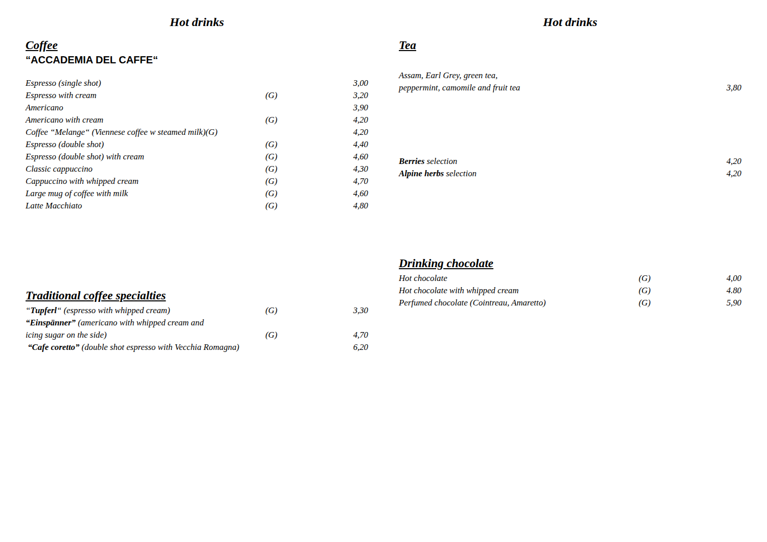Hot drinks
Coffee
“ACCADEMIA DEL CAFFE“
| Espresso (single shot) | | 3,00 |
| Espresso with cream | (G) | 3,20 |
| Americano | | 3,90 |
| Americano with cream | (G) | 4,20 |
| Coffee “Melange“ (Viennese coffee w steamed milk)(G) | | 4,20 |
| Espresso (double shot) | (G) | 4,40 |
| Espresso (double shot) with cream | (G) | 4,60 |
| Classic cappuccino | (G) | 4,30 |
| Cappuccino with whipped cream | (G) | 4,70 |
| Large mug of coffee with milk | (G) | 4,60 |
| Latte Macchiato | (G) | 4,80 |
Traditional coffee specialties
| “ Tupferl “ (espresso with whipped cream) | (G) | 3,30 |
| “Einspänner” (americano with whipped cream and | | |
| icing sugar on the side) | (G) | 4,70 |
| “Cafe coretto” (double shot espresso with Vecchia Romagna) | | 6,20 |
Hot drinks
Tea
| Assam, Earl Grey, green tea, | | |
| peppermint, camomile and fruit tea | | 3,80 |
| Berries selection | | 4,20 |
| Alpine herbs selection | | 4,20 |
Drinking chocolate
| Hot chocolate | (G) | 4,00 |
| Hot chocolate with whipped cream | (G) | 4.80 |
| Perfumed chocolate (Cointreau, Amaretto) | (G) | 5,90 |